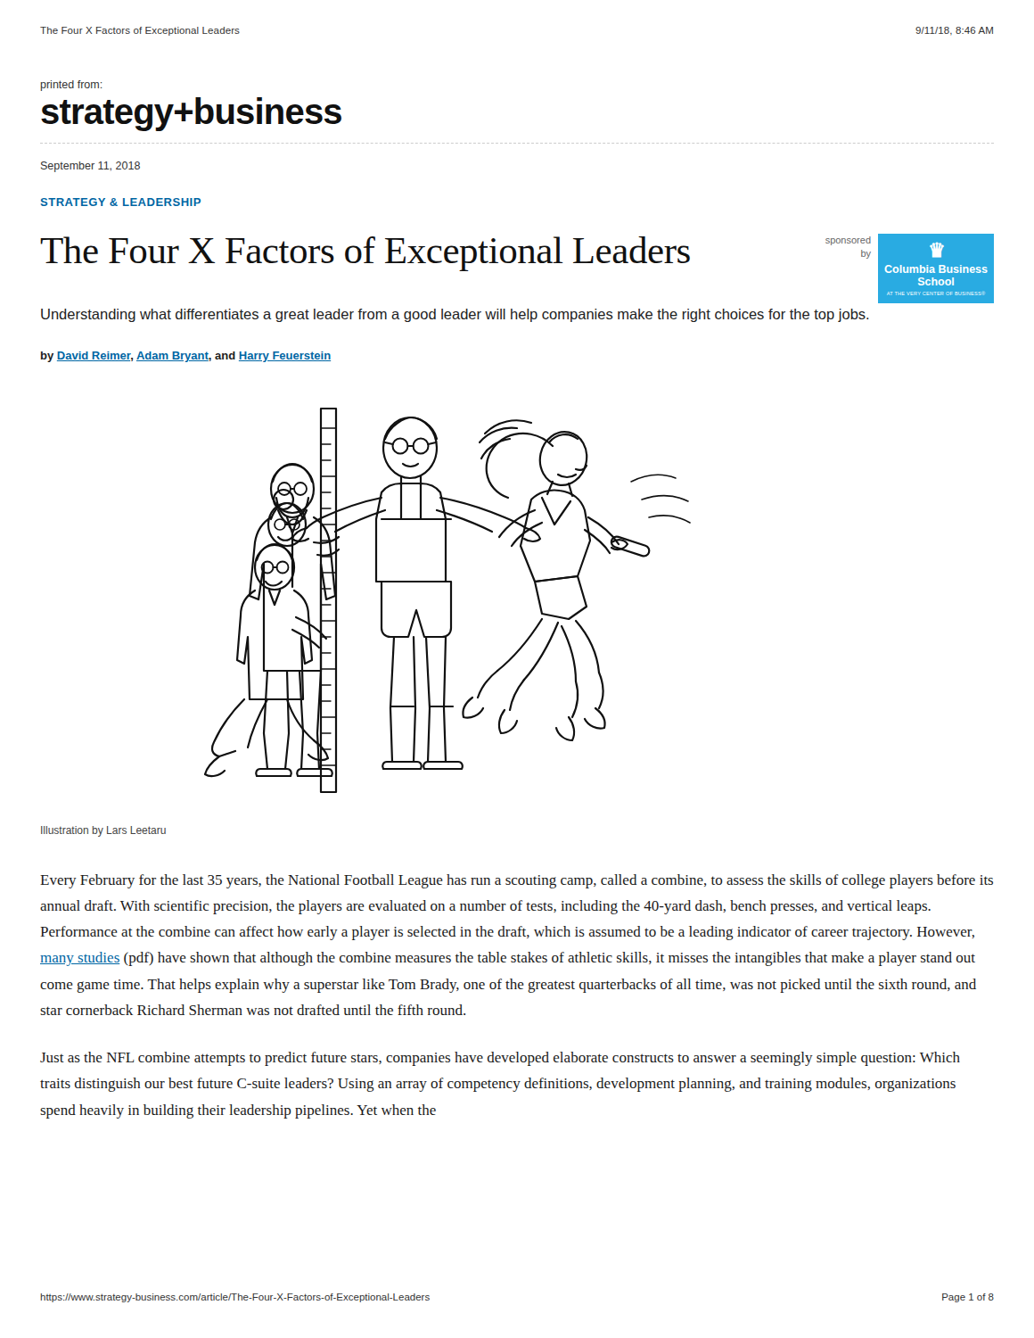The Four X Factors of Exceptional Leaders 9/11/18, 8:46 AM
printed from:
strategy+business
September 11, 2018
Strategy & Leadership
The Four X Factors of Exceptional Leaders
sponsored
by
♛
Columbia Business School
At the very center of business®
Understanding what differentiates a great leader from a good leader will help companies make the right choices for the top jobs.
by David Reimer, Adam Bryant, and Harry Feuerstein
Illustration by Lars Leetaru
Every February for the last 35 years, the National Football League has run a scouting camp, called a combine, to assess the skills of college players before its annual draft. With scientific precision, the players are evaluated on a number of tests, including the 40-yard dash, bench presses, and vertical leaps. Performance at the combine can affect how early a player is selected in the draft, which is assumed to be a leading indicator of career trajectory. However, many studies (pdf) have shown that although the combine measures the table stakes of athletic skills, it misses the intangibles that make a player stand out come game time. That helps explain why a superstar like Tom Brady, one of the greatest quarterbacks of all time, was not picked until the sixth round, and star cornerback Richard Sherman was not drafted until the fifth round.
Just as the NFL combine attempts to predict future stars, companies have developed elaborate constructs to answer a seemingly simple question: Which traits distinguish our best future C-suite leaders? Using an array of competency definitions, development planning, and training modules, organizations spend heavily in building their leadership pipelines. Yet when the
https://www.strategy-business.com/article/The-Four-X-Factors-of-Exceptional-Leaders Page 1 of 8